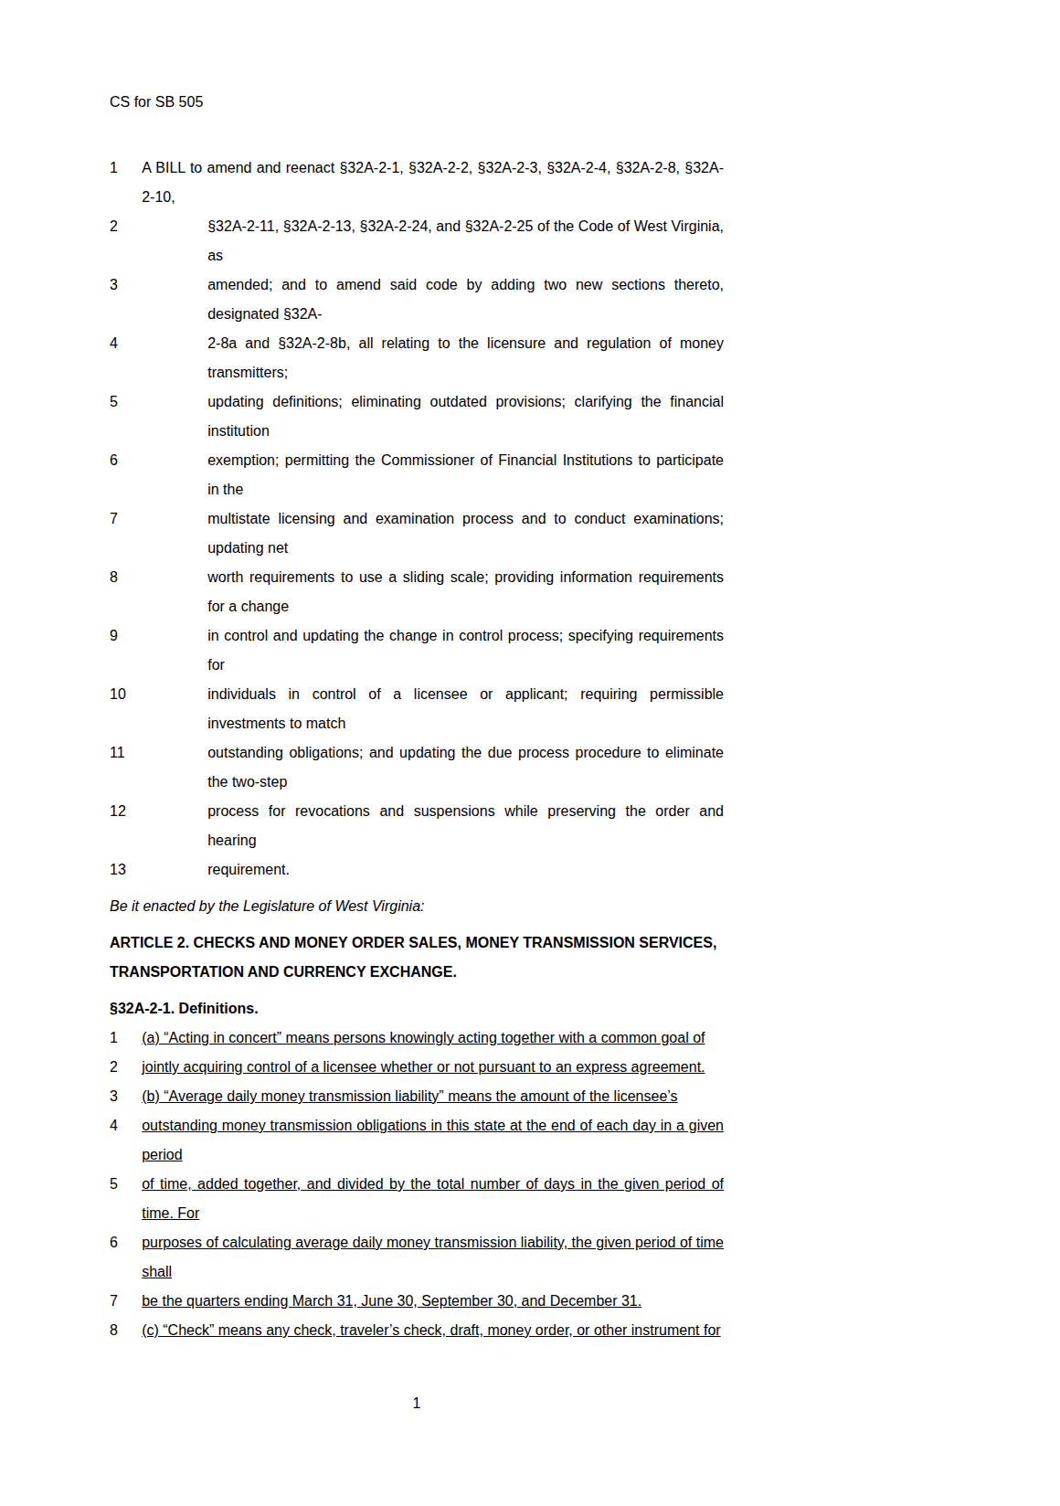CS for SB 505
1
A BILL to amend and reenact §32A-2-1, §32A-2-2, §32A-2-3, §32A-2-4, §32A-2-8, §32A-2-10,
2
§32A-2-11, §32A-2-13, §32A-2-24, and §32A-2-25 of the Code of West Virginia, as
3
amended; and to amend said code by adding two new sections thereto, designated §32A-
4
2-8a and §32A-2-8b, all relating to the licensure and regulation of money transmitters;
5
updating definitions; eliminating outdated provisions; clarifying the financial institution
6
exemption; permitting the Commissioner of Financial Institutions to participate in the
7
multistate licensing and examination process and to conduct examinations; updating net
8
worth requirements to use a sliding scale; providing information requirements for a change
9
in control and updating the change in control process; specifying requirements for
10
individuals in control of a licensee or applicant; requiring permissible investments to match
11
outstanding obligations; and updating the due process procedure to eliminate the two-step
12
process for revocations and suspensions while preserving the order and hearing
13
requirement.
Be it enacted by the Legislature of West Virginia:
ARTICLE 2. CHECKS AND MONEY ORDER SALES, MONEY TRANSMISSION SERVICES, TRANSPORTATION AND CURRENCY EXCHANGE.
§32A-2-1. Definitions.
1
(a) “Acting in concert” means persons knowingly acting together with a common goal of
2
jointly acquiring control of a licensee whether or not pursuant to an express agreement.
3
(b) “Average daily money transmission liability” means the amount of the licensee’s
4
outstanding money transmission obligations in this state at the end of each day in a given period
5
of time, added together, and divided by the total number of days in the given period of time. For
6
purposes of calculating average daily money transmission liability, the given period of time shall
7
be the quarters ending March 31, June 30, September 30, and December 31.
8
(c) “Check” means any check, traveler’s check, draft, money order, or other instrument for
1